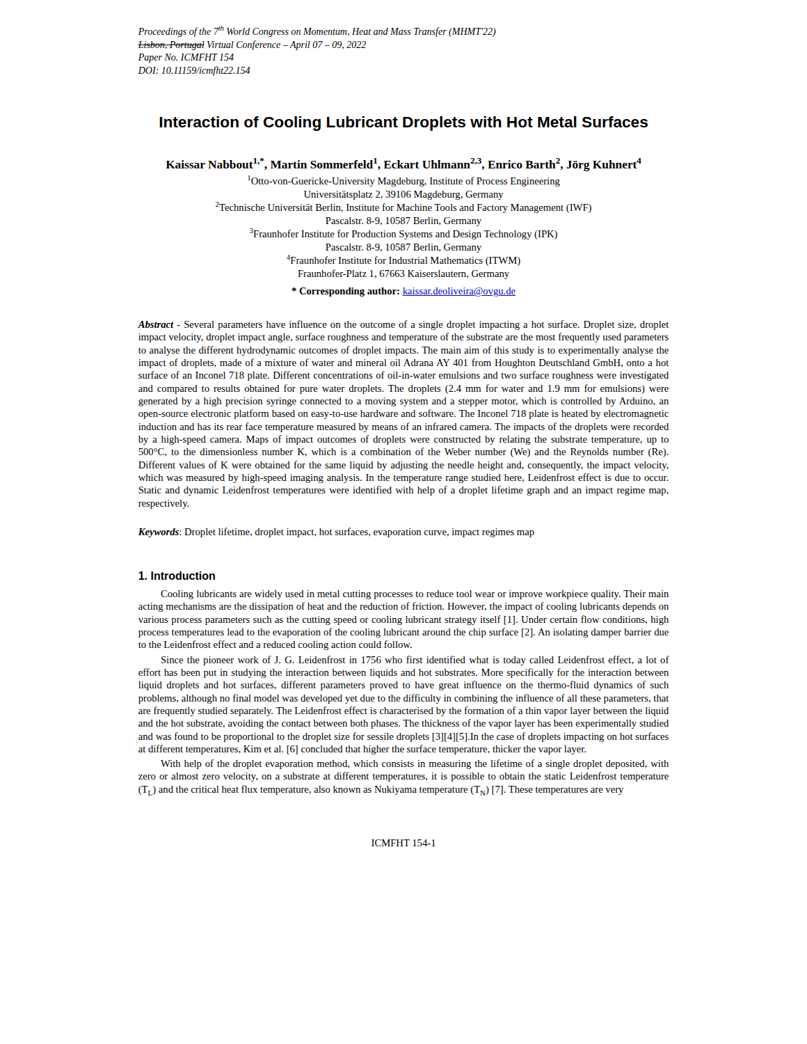Proceedings of the 7th World Congress on Momentum, Heat and Mass Transfer (MHMT'22)
Lisbon, Portugal Virtual Conference – April 07 – 09, 2022
Paper No. ICMFHT 154
DOI: 10.11159/icmfht22.154
Interaction of Cooling Lubricant Droplets with Hot Metal Surfaces
Kaissar Nabbout1,*, Martin Sommerfeld1, Eckart Uhlmann2,3, Enrico Barth2, Jörg Kuhnert4
1Otto-von-Guericke-University Magdeburg, Institute of Process Engineering
Universitätsplatz 2, 39106 Magdeburg, Germany
2Technische Universität Berlin, Institute for Machine Tools and Factory Management (IWF)
Pascalstr. 8-9, 10587 Berlin, Germany
3Fraunhofer Institute for Production Systems and Design Technology (IPK)
Pascalstr. 8-9, 10587 Berlin, Germany
4Fraunhofer Institute for Industrial Mathematics (ITWM)
Fraunhofer-Platz 1, 67663 Kaiserslautern, Germany
* Corresponding author: kaissar.deoliveira@ovgu.de
Abstract - Several parameters have influence on the outcome of a single droplet impacting a hot surface. Droplet size, droplet impact velocity, droplet impact angle, surface roughness and temperature of the substrate are the most frequently used parameters to analyse the different hydrodynamic outcomes of droplet impacts. The main aim of this study is to experimentally analyse the impact of droplets, made of a mixture of water and mineral oil Adrana AY 401 from Houghton Deutschland GmbH, onto a hot surface of an Inconel 718 plate. Different concentrations of oil-in-water emulsions and two surface roughness were investigated and compared to results obtained for pure water droplets. The droplets (2.4 mm for water and 1.9 mm for emulsions) were generated by a high precision syringe connected to a moving system and a stepper motor, which is controlled by Arduino, an open-source electronic platform based on easy-to-use hardware and software. The Inconel 718 plate is heated by electromagnetic induction and has its rear face temperature measured by means of an infrared camera. The impacts of the droplets were recorded by a high-speed camera. Maps of impact outcomes of droplets were constructed by relating the substrate temperature, up to 500°C, to the dimensionless number K, which is a combination of the Weber number (We) and the Reynolds number (Re). Different values of K were obtained for the same liquid by adjusting the needle height and, consequently, the impact velocity, which was measured by high-speed imaging analysis. In the temperature range studied here, Leidenfrost effect is due to occur. Static and dynamic Leidenfrost temperatures were identified with help of a droplet lifetime graph and an impact regime map, respectively.
Keywords: Droplet lifetime, droplet impact, hot surfaces, evaporation curve, impact regimes map
1. Introduction
Cooling lubricants are widely used in metal cutting processes to reduce tool wear or improve workpiece quality. Their main acting mechanisms are the dissipation of heat and the reduction of friction. However, the impact of cooling lubricants depends on various process parameters such as the cutting speed or cooling lubricant strategy itself [1]. Under certain flow conditions, high process temperatures lead to the evaporation of the cooling lubricant around the chip surface [2]. An isolating damper barrier due to the Leidenfrost effect and a reduced cooling action could follow.
Since the pioneer work of J. G. Leidenfrost in 1756 who first identified what is today called Leidenfrost effect, a lot of effort has been put in studying the interaction between liquids and hot substrates. More specifically for the interaction between liquid droplets and hot surfaces, different parameters proved to have great influence on the thermo-fluid dynamics of such problems, although no final model was developed yet due to the difficulty in combining the influence of all these parameters, that are frequently studied separately. The Leidenfrost effect is characterised by the formation of a thin vapor layer between the liquid and the hot substrate, avoiding the contact between both phases. The thickness of the vapor layer has been experimentally studied and was found to be proportional to the droplet size for sessile droplets [3][4][5].In the case of droplets impacting on hot surfaces at different temperatures, Kim et al. [6] concluded that higher the surface temperature, thicker the vapor layer.
With help of the droplet evaporation method, which consists in measuring the lifetime of a single droplet deposited, with zero or almost zero velocity, on a substrate at different temperatures, it is possible to obtain the static Leidenfrost temperature (TL) and the critical heat flux temperature, also known as Nukiyama temperature (TN) [7]. These temperatures are very
ICMFHT 154-1